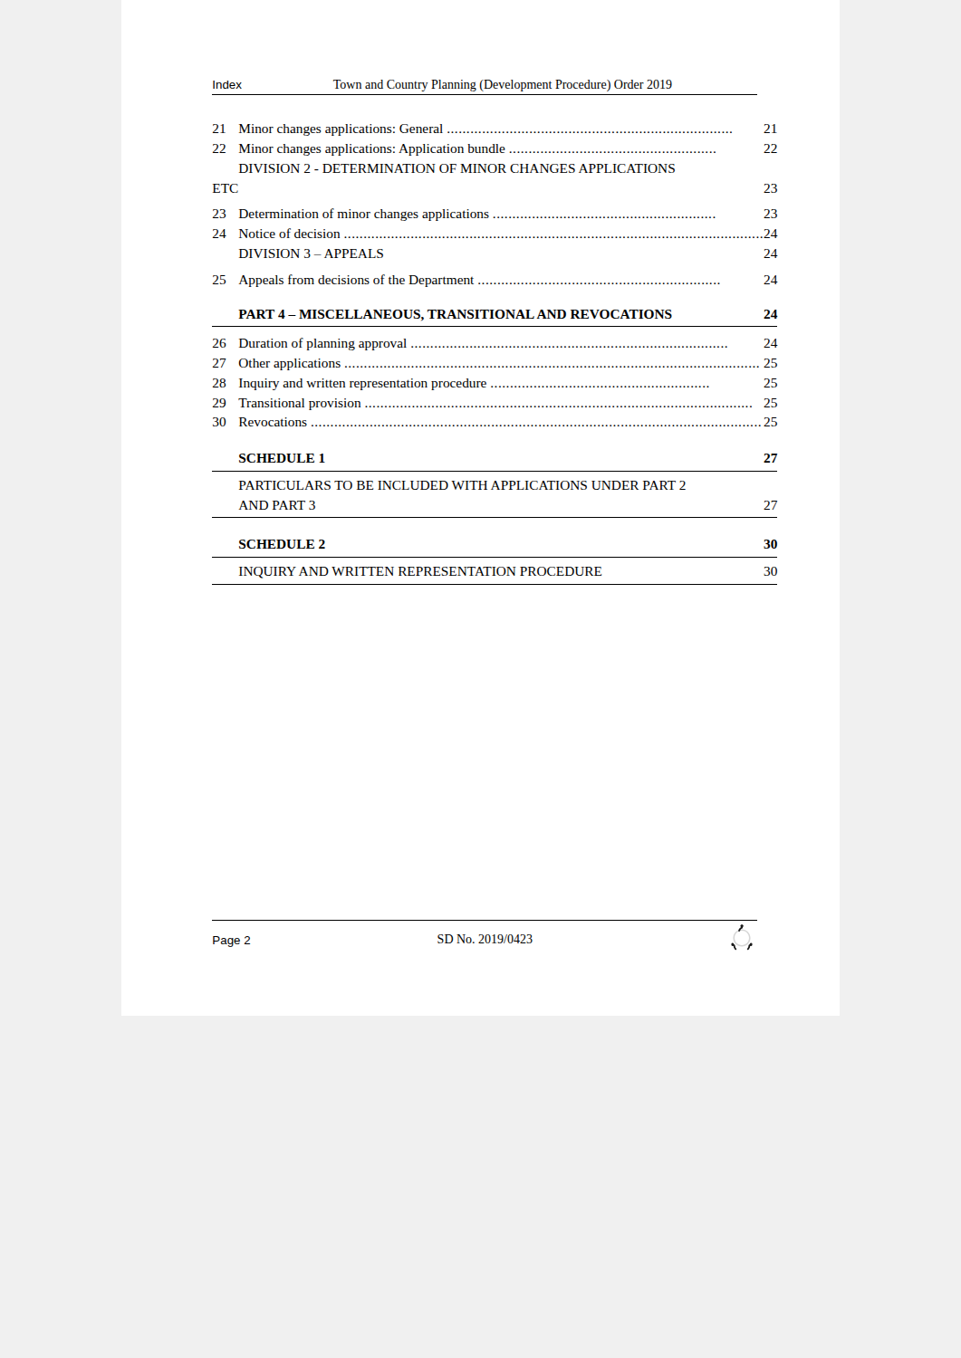Index
Town and Country Planning (Development Procedure) Order 2019
| 21 | Minor changes applications: General ......................................................................... | 21 |
| 22 | Minor changes applications: Application bundle ..................................................... | 22 |
| | DIVISION 2 - DETERMINATION OF MINOR CHANGES APPLICATIONS | |
| ETC | | 23 |
| 23 | Determination of minor changes applications ......................................................... | 23 |
| 24 | Notice of decision ........................................................................................................... | 24 |
| | DIVISION 3 – APPEALS | 24 |
| 25 | Appeals from decisions of the Department .............................................................. | 24 |
| | PART 4 – MISCELLANEOUS, TRANSITIONAL AND REVOCATIONS | 24 |
| 26 | Duration of planning approval ................................................................................. | 24 |
| 27 | Other applications .......................................................................................................... | 25 |
| 28 | Inquiry and written representation procedure ........................................................ | 25 |
| 29 | Transitional provision ................................................................................................... | 25 |
| 30 | Revocations ................................................................................................................... | 25 |
| | SCHEDULE 1 | 27 |
| | PARTICULARS TO BE INCLUDED WITH APPLICATIONS UNDER PART 2 AND PART 3 | 27 |
| | SCHEDULE 2 | 30 |
| | INQUIRY AND WRITTEN REPRESENTATION PROCEDURE | 30 |
Page 2
SD No. 2019/0423